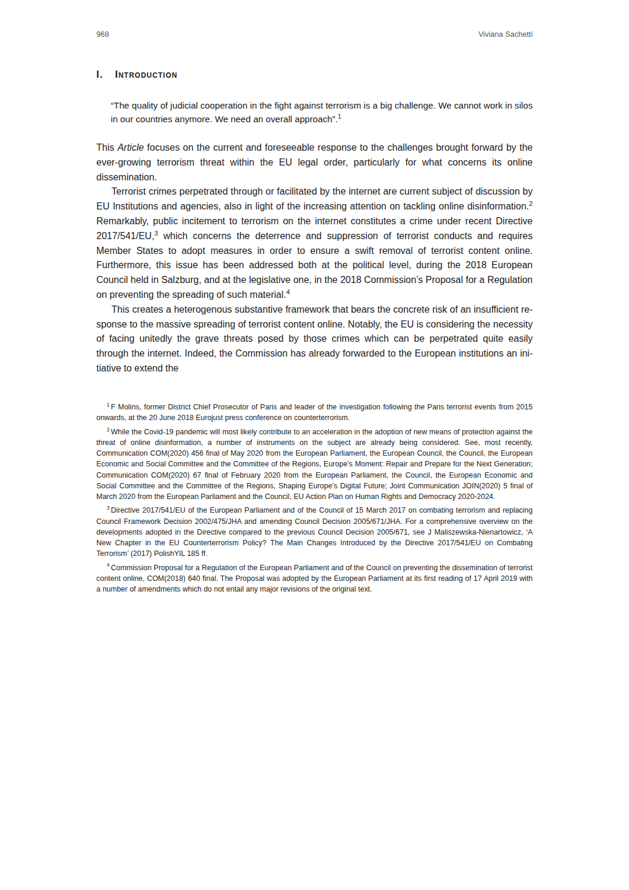968 Viviana Sachetti
I. Introduction
“The quality of judicial cooperation in the fight against terrorism is a big challenge. We cannot work in silos in our countries anymore. We need an overall approach”.1
This Article focuses on the current and foreseeable response to the challenges brought forward by the ever-growing terrorism threat within the EU legal order, particularly for what concerns its online dissemination.
Terrorist crimes perpetrated through or facilitated by the internet are current subject of discussion by EU Institutions and agencies, also in light of the increasing attention on tackling online disinformation.2 Remarkably, public incitement to terrorism on the internet constitutes a crime under recent Directive 2017/541/EU,3 which concerns the deterrence and suppression of terrorist conducts and requires Member States to adopt measures in order to ensure a swift removal of terrorist content online. Furthermore, this issue has been addressed both at the political level, during the 2018 European Council held in Salzburg, and at the legislative one, in the 2018 Commission’s Proposal for a Regulation on preventing the spreading of such material.4
This creates a heterogenous substantive framework that bears the concrete risk of an insufficient response to the massive spreading of terrorist content online. Notably, the EU is considering the necessity of facing unitedly the grave threats posed by those crimes which can be perpetrated quite easily through the internet. Indeed, the Commission has already forwarded to the European institutions an initiative to extend the
1F Molins, former District Chief Prosecutor of Paris and leader of the investigation following the Paris terrorist events from 2015 onwards, at the 20 June 2018 Eurojust press conference on counterterrorism.
2While the Covid-19 pandemic will most likely contribute to an acceleration in the adoption of new means of protection against the threat of online disinformation, a number of instruments on the subject are already being considered. See, most recently, Communication COM(2020) 456 final of May 2020 from the European Parliament, the European Council, the Council, the European Economic and Social Committee and the Committee of the Regions, Europe’s Moment: Repair and Prepare for the Next Generation; Communication COM(2020) 67 final of February 2020 from the European Parliament, the Council, the European Economic and Social Committee and the Committee of the Regions, Shaping Europe’s Digital Future; Joint Communication JOIN(2020) 5 final of March 2020 from the European Parliament and the Council, EU Action Plan on Human Rights and Democracy 2020-2024.
3Directive 2017/541/EU of the European Parliament and of the Council of 15 March 2017 on combating terrorism and replacing Council Framework Decision 2002/475/JHA and amending Council Decision 2005/671/JHA. For a comprehensive overview on the developments adopted in the Directive compared to the previous Council Decision 2005/671, see J Maliszewska-Nienartowicz, ‘A New Chapter in the EU Counterterrorism Policy? The Main Changes Introduced by the Directive 2017/541/EU on Combating Terrorism’ (2017) PolishYIL 185 ff.
4Commission Proposal for a Regulation of the European Parliament and of the Council on preventing the dissemination of terrorist content online, COM(2018) 640 final. The Proposal was adopted by the European Parliament at its first reading of 17 April 2019 with a number of amendments which do not entail any major revisions of the original text.